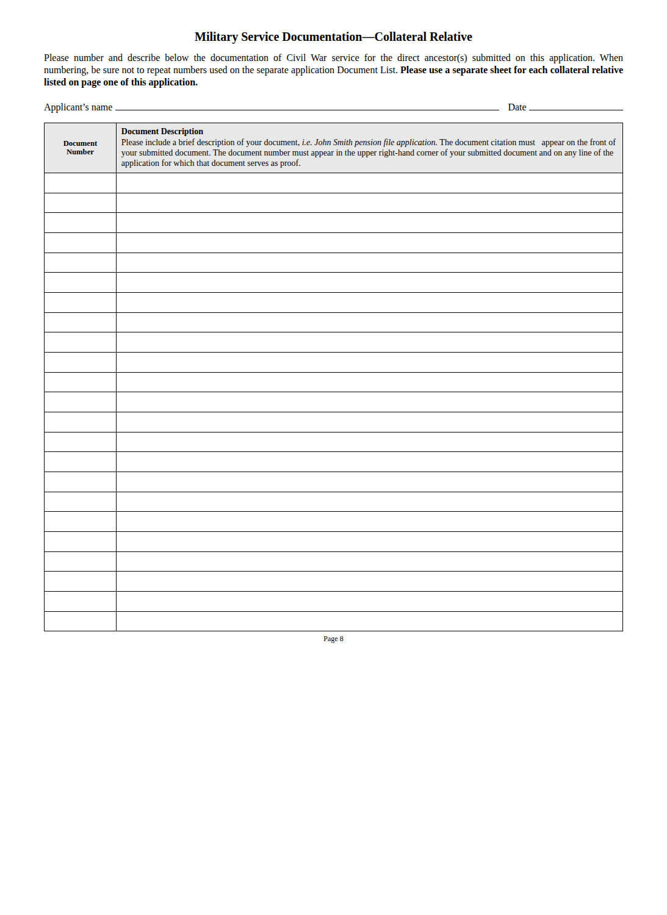Military Service Documentation—Collateral Relative
Please number and describe below the documentation of Civil War service for the direct ancestor(s) submitted on this application. When numbering, be sure not to repeat numbers used on the separate application Document List. Please use a separate sheet for each collateral relative listed on page one of this application.
Applicant’s name Date
| Document Number | Document Description Please include a brief description of your document, i.e. John Smith pension file application. The document citation must appear on the front of your submitted document. The document number must appear in the upper right-hand corner of your submitted document and on any line of the application for which that document serves as proof. |
| --- | --- |
Page 8